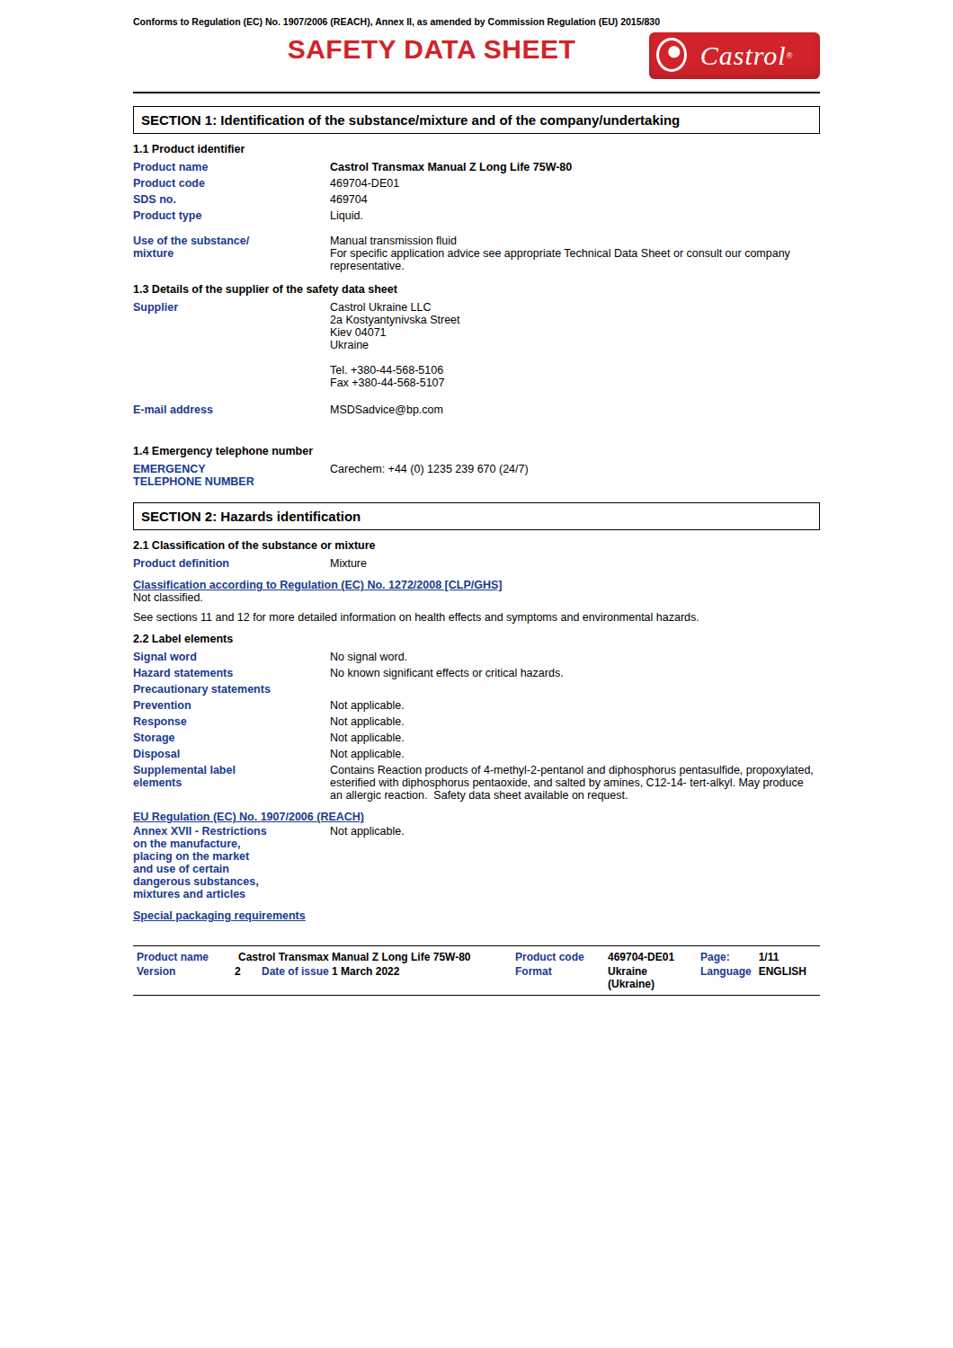Conforms to Regulation (EC) No. 1907/2006 (REACH), Annex II, as amended by Commission Regulation (EU) 2015/830
SAFETY DATA SHEET
Castrol®
SECTION 1: Identification of the substance/mixture and of the company/undertaking
1.1 Product identifier
| Product name | Castrol Transmax Manual Z Long Life 75W-80 |
| Product code | 469704-DE01 |
| SDS no. | 469704 |
| Product type | Liquid. |
| Use of the substance/ mixture | Manual transmission fluid For specific application advice see appropriate Technical Data Sheet or consult our company representative. |
1.3 Details of the supplier of the safety data sheet
| Supplier | Castrol Ukraine LLC 2a Kostyantynivska Street Kiev 04071 Ukraine Tel. +380-44-568-5106 Fax +380-44-568-5107 |
| E-mail address | MSDSadvice@bp.com |
1.4 Emergency telephone number
| EMERGENCY TELEPHONE NUMBER | Carechem: +44 (0) 1235 239 670 (24/7) |
SECTION 2: Hazards identification
2.1 Classification of the substance or mixture
| Product definition | Mixture |
Classification according to Regulation (EC) No. 1272/2008 [CLP/GHS]
Not classified.
See sections 11 and 12 for more detailed information on health effects and symptoms and environmental hazards.
2.2 Label elements
| Signal word | No signal word. |
| Hazard statements | No known significant effects or critical hazards. |
| Precautionary statements | |
| Prevention | Not applicable. |
| Response | Not applicable. |
| Storage | Not applicable. |
| Disposal | Not applicable. |
| Supplemental label elements | Contains Reaction products of 4-methyl-2-pentanol and diphosphorus pentasulfide, propoxylated, esterified with diphosphorus pentaoxide, and salted by amines, C12-14- tert-alkyl. May produce an allergic reaction. Safety data sheet available on request. |
EU Regulation (EC) No. 1907/2006 (REACH)
| Annex XVII - Restrictions on the manufacture, placing on the market and use of certain dangerous substances, mixtures and articles | Not applicable. |
Special packaging requirements
| Product name | Castrol Transmax Manual Z Long Life 75W-80 | Product code | 469704-DE01 | Page: | 1/11 |
| Version | 2 Date of issue 1 March 2022 | Format | Ukraine (Ukraine) | Language | ENGLISH |